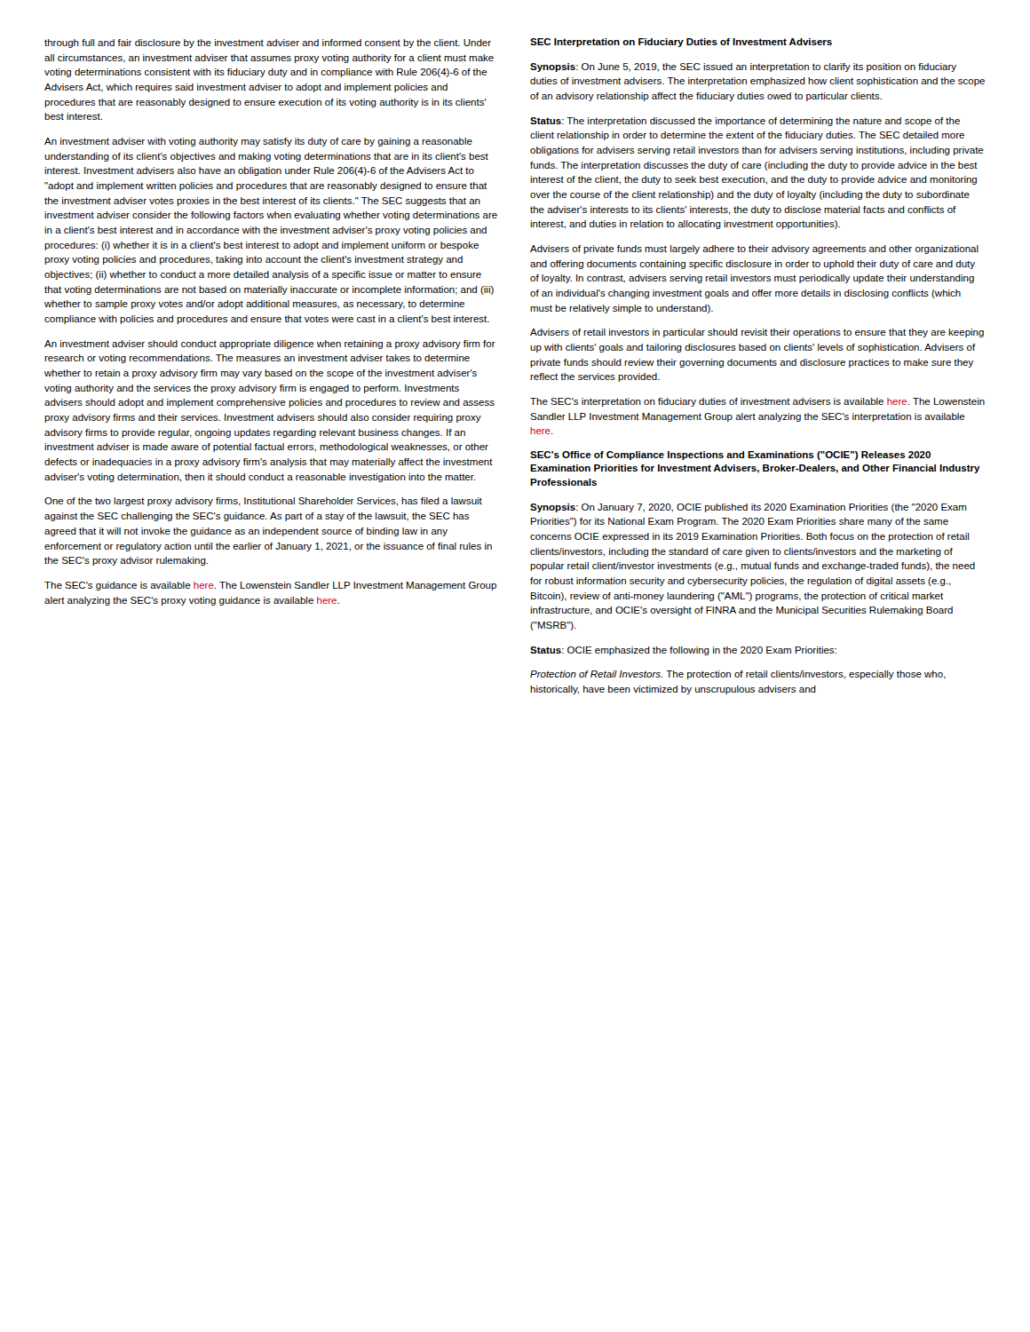through full and fair disclosure by the investment adviser and informed consent by the client. Under all circumstances, an investment adviser that assumes proxy voting authority for a client must make voting determinations consistent with its fiduciary duty and in compliance with Rule 206(4)-6 of the Advisers Act, which requires said investment adviser to adopt and implement policies and procedures that are reasonably designed to ensure execution of its voting authority is in its clients' best interest.
An investment adviser with voting authority may satisfy its duty of care by gaining a reasonable understanding of its client's objectives and making voting determinations that are in its client's best interest. Investment advisers also have an obligation under Rule 206(4)-6 of the Advisers Act to "adopt and implement written policies and procedures that are reasonably designed to ensure that the investment adviser votes proxies in the best interest of its clients." The SEC suggests that an investment adviser consider the following factors when evaluating whether voting determinations are in a client's best interest and in accordance with the investment adviser's proxy voting policies and procedures: (i) whether it is in a client's best interest to adopt and implement uniform or bespoke proxy voting policies and procedures, taking into account the client's investment strategy and objectives; (ii) whether to conduct a more detailed analysis of a specific issue or matter to ensure that voting determinations are not based on materially inaccurate or incomplete information; and (iii) whether to sample proxy votes and/or adopt additional measures, as necessary, to determine compliance with policies and procedures and ensure that votes were cast in a client's best interest.
An investment adviser should conduct appropriate diligence when retaining a proxy advisory firm for research or voting recommendations. The measures an investment adviser takes to determine whether to retain a proxy advisory firm may vary based on the scope of the investment adviser's voting authority and the services the proxy advisory firm is engaged to perform. Investments advisers should adopt and implement comprehensive policies and procedures to review and assess proxy advisory firms and their services. Investment advisers should also consider requiring proxy advisory firms to provide regular, ongoing updates regarding relevant business changes. If an investment adviser is made aware of potential factual errors, methodological weaknesses, or other defects or inadequacies in a proxy advisory firm's analysis that may materially affect the investment adviser's voting determination, then it should conduct a reasonable investigation into the matter.
One of the two largest proxy advisory firms, Institutional Shareholder Services, has filed a lawsuit against the SEC challenging the SEC's guidance. As part of a stay of the lawsuit, the SEC has agreed that it will not invoke the guidance as an independent source of binding law in any enforcement or regulatory action until the earlier of January 1, 2021, or the issuance of final rules in the SEC's proxy advisor rulemaking.
The SEC's guidance is available here. The Lowenstein Sandler LLP Investment Management Group alert analyzing the SEC's proxy voting guidance is available here.
SEC Interpretation on Fiduciary Duties of Investment Advisers
Synopsis: On June 5, 2019, the SEC issued an interpretation to clarify its position on fiduciary duties of investment advisers. The interpretation emphasized how client sophistication and the scope of an advisory relationship affect the fiduciary duties owed to particular clients.
Status: The interpretation discussed the importance of determining the nature and scope of the client relationship in order to determine the extent of the fiduciary duties. The SEC detailed more obligations for advisers serving retail investors than for advisers serving institutions, including private funds. The interpretation discusses the duty of care (including the duty to provide advice in the best interest of the client, the duty to seek best execution, and the duty to provide advice and monitoring over the course of the client relationship) and the duty of loyalty (including the duty to subordinate the adviser's interests to its clients' interests, the duty to disclose material facts and conflicts of interest, and duties in relation to allocating investment opportunities).
Advisers of private funds must largely adhere to their advisory agreements and other organizational and offering documents containing specific disclosure in order to uphold their duty of care and duty of loyalty. In contrast, advisers serving retail investors must periodically update their understanding of an individual's changing investment goals and offer more details in disclosing conflicts (which must be relatively simple to understand).
Advisers of retail investors in particular should revisit their operations to ensure that they are keeping up with clients' goals and tailoring disclosures based on clients' levels of sophistication. Advisers of private funds should review their governing documents and disclosure practices to make sure they reflect the services provided.
The SEC's interpretation on fiduciary duties of investment advisers is available here. The Lowenstein Sandler LLP Investment Management Group alert analyzing the SEC's interpretation is available here.
SEC's Office of Compliance Inspections and Examinations ("OCIE") Releases 2020 Examination Priorities for Investment Advisers, Broker-Dealers, and Other Financial Industry Professionals
Synopsis: On January 7, 2020, OCIE published its 2020 Examination Priorities (the "2020 Exam Priorities") for its National Exam Program. The 2020 Exam Priorities share many of the same concerns OCIE expressed in its 2019 Examination Priorities. Both focus on the protection of retail clients/investors, including the standard of care given to clients/investors and the marketing of popular retail client/investor investments (e.g., mutual funds and exchange-traded funds), the need for robust information security and cybersecurity policies, the regulation of digital assets (e.g., Bitcoin), review of anti-money laundering ("AML") programs, the protection of critical market infrastructure, and OCIE's oversight of FINRA and the Municipal Securities Rulemaking Board ("MSRB").
Status: OCIE emphasized the following in the 2020 Exam Priorities:
Protection of Retail Investors. The protection of retail clients/investors, especially those who, historically, have been victimized by unscrupulous advisers and